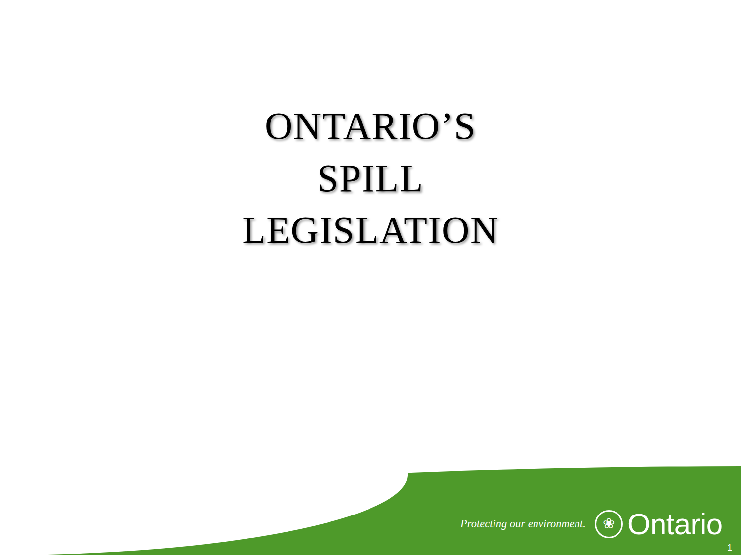ONTARIO’S SPILL LEGISLATION
Protecting our environment.
❀
Ontario
1